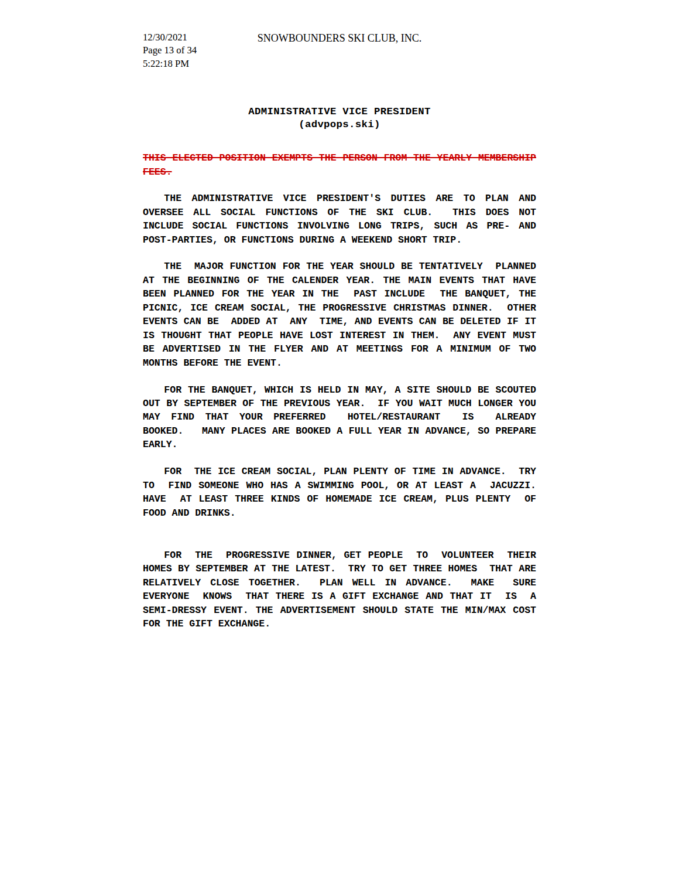12/30/2021
Page 13 of 34
5:22:18 PM
SNOWBOUNDERS SKI CLUB, INC.
ADMINISTRATIVE VICE PRESIDENT
(advpops.ski)
THIS ELECTED POSITION EXEMPTS THE PERSON FROM THE YEARLY MEMBERSHIP FEES.
THE ADMINISTRATIVE VICE PRESIDENT'S DUTIES ARE TO PLAN AND OVERSEE ALL SOCIAL FUNCTIONS OF THE SKI CLUB. THIS DOES NOT INCLUDE SOCIAL FUNCTIONS INVOLVING LONG TRIPS, SUCH AS PRE- AND POST-PARTIES, OR FUNCTIONS DURING A WEEKEND SHORT TRIP.
THE MAJOR FUNCTION FOR THE YEAR SHOULD BE TENTATIVELY PLANNED AT THE BEGINNING OF THE CALENDER YEAR. THE MAIN EVENTS THAT HAVE BEEN PLANNED FOR THE YEAR IN THE PAST INCLUDE THE BANQUET, THE PICNIC, ICE CREAM SOCIAL, THE PROGRESSIVE CHRISTMAS DINNER. OTHER EVENTS CAN BE ADDED AT ANY TIME, AND EVENTS CAN BE DELETED IF IT IS THOUGHT THAT PEOPLE HAVE LOST INTEREST IN THEM. ANY EVENT MUST BE ADVERTISED IN THE FLYER AND AT MEETINGS FOR A MINIMUM OF TWO MONTHS BEFORE THE EVENT.
FOR THE BANQUET, WHICH IS HELD IN MAY, A SITE SHOULD BE SCOUTED OUT BY SEPTEMBER OF THE PREVIOUS YEAR. IF YOU WAIT MUCH LONGER YOU MAY FIND THAT YOUR PREFERRED HOTEL/RESTAURANT IS ALREADY BOOKED. MANY PLACES ARE BOOKED A FULL YEAR IN ADVANCE, SO PREPARE EARLY.
FOR THE ICE CREAM SOCIAL, PLAN PLENTY OF TIME IN ADVANCE. TRY TO FIND SOMEONE WHO HAS A SWIMMING POOL, OR AT LEAST A JACUZZI. HAVE AT LEAST THREE KINDS OF HOMEMADE ICE CREAM, PLUS PLENTY OF FOOD AND DRINKS.
FOR THE PROGRESSIVE DINNER, GET PEOPLE TO VOLUNTEER THEIR HOMES BY SEPTEMBER AT THE LATEST. TRY TO GET THREE HOMES THAT ARE RELATIVELY CLOSE TOGETHER. PLAN WELL IN ADVANCE. MAKE SURE EVERYONE KNOWS THAT THERE IS A GIFT EXCHANGE AND THAT IT IS A SEMI-DRESSY EVENT. THE ADVERTISEMENT SHOULD STATE THE MIN/MAX COST FOR THE GIFT EXCHANGE.